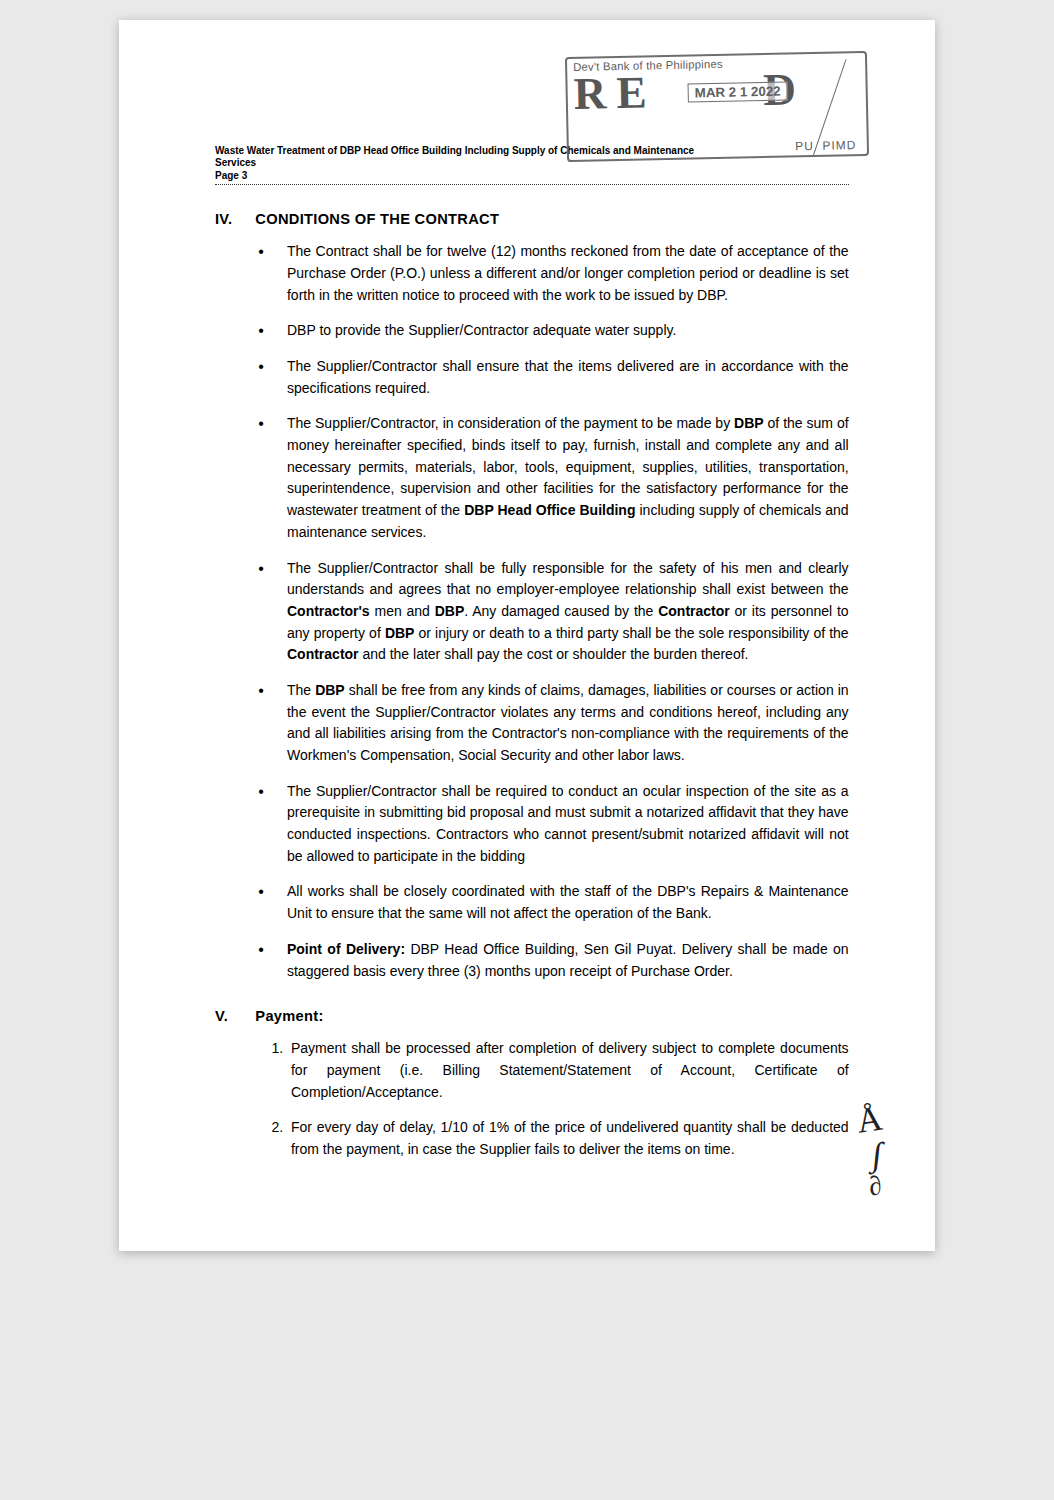Dev't Bank of the Philippines
RE D
MAR 2 1 2022
PU PIMD
Waste Water Treatment of DBP Head Office Building Including Supply of Chemicals and Maintenance Services
Page 3
IV. CONDITIONS OF THE CONTRACT
The Contract shall be for twelve (12) months reckoned from the date of acceptance of the Purchase Order (P.O.) unless a different and/or longer completion period or deadline is set forth in the written notice to proceed with the work to be issued by DBP.
DBP to provide the Supplier/Contractor adequate water supply.
The Supplier/Contractor shall ensure that the items delivered are in accordance with the specifications required.
The Supplier/Contractor, in consideration of the payment to be made by DBP of the sum of money hereinafter specified, binds itself to pay, furnish, install and complete any and all necessary permits, materials, labor, tools, equipment, supplies, utilities, transportation, superintendence, supervision and other facilities for the satisfactory performance for the wastewater treatment of the DBP Head Office Building including supply of chemicals and maintenance services.
The Supplier/Contractor shall be fully responsible for the safety of his men and clearly understands and agrees that no employer-employee relationship shall exist between the Contractor's men and DBP. Any damaged caused by the Contractor or its personnel to any property of DBP or injury or death to a third party shall be the sole responsibility of the Contractor and the later shall pay the cost or shoulder the burden thereof.
The DBP shall be free from any kinds of claims, damages, liabilities or courses or action in the event the Supplier/Contractor violates any terms and conditions hereof, including any and all liabilities arising from the Contractor's non-compliance with the requirements of the Workmen's Compensation, Social Security and other labor laws.
The Supplier/Contractor shall be required to conduct an ocular inspection of the site as a prerequisite in submitting bid proposal and must submit a notarized affidavit that they have conducted inspections. Contractors who cannot present/submit notarized affidavit will not be allowed to participate in the bidding
All works shall be closely coordinated with the staff of the DBP's Repairs & Maintenance Unit to ensure that the same will not affect the operation of the Bank.
Point of Delivery: DBP Head Office Building, Sen Gil Puyat. Delivery shall be made on staggered basis every three (3) months upon receipt of Purchase Order.
V. Payment:
Payment shall be processed after completion of delivery subject to complete documents for payment (i.e. Billing Statement/Statement of Account, Certificate of Completion/Acceptance.
For every day of delay, 1/10 of 1% of the price of undelivered quantity shall be deducted from the payment, in case the Supplier fails to deliver the items on time.
Å ∫ ∂